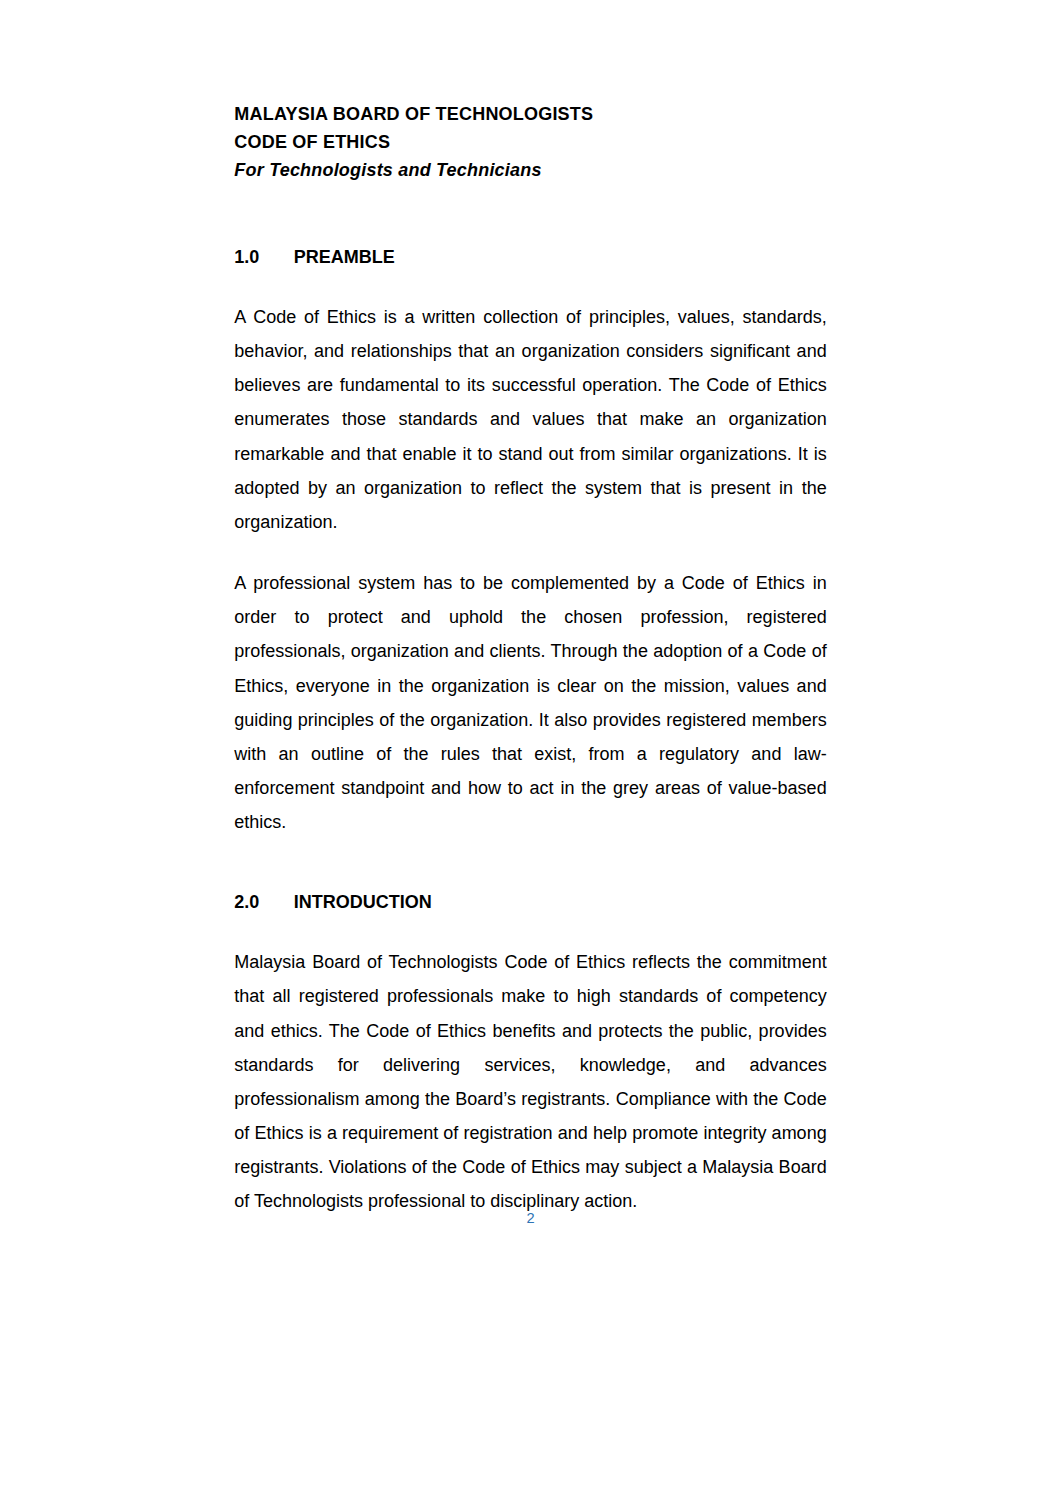MALAYSIA BOARD OF TECHNOLOGISTS CODE OF ETHICS For Technologists and Technicians
1.0 PREAMBLE
A Code of Ethics is a written collection of principles, values, standards, behavior, and relationships that an organization considers significant and believes are fundamental to its successful operation. The Code of Ethics enumerates those standards and values that make an organization remarkable and that enable it to stand out from similar organizations. It is adopted by an organization to reflect the system that is present in the organization.
A professional system has to be complemented by a Code of Ethics in order to protect and uphold the chosen profession, registered professionals, organization and clients. Through the adoption of a Code of Ethics, everyone in the organization is clear on the mission, values and guiding principles of the organization. It also provides registered members with an outline of the rules that exist, from a regulatory and law-enforcement standpoint and how to act in the grey areas of value-based ethics.
2.0 INTRODUCTION
Malaysia Board of Technologists Code of Ethics reflects the commitment that all registered professionals make to high standards of competency and ethics. The Code of Ethics benefits and protects the public, provides standards for delivering services, knowledge, and advances professionalism among the Board’s registrants. Compliance with the Code of Ethics is a requirement of registration and help promote integrity among registrants. Violations of the Code of Ethics may subject a Malaysia Board of Technologists professional to disciplinary action.
2